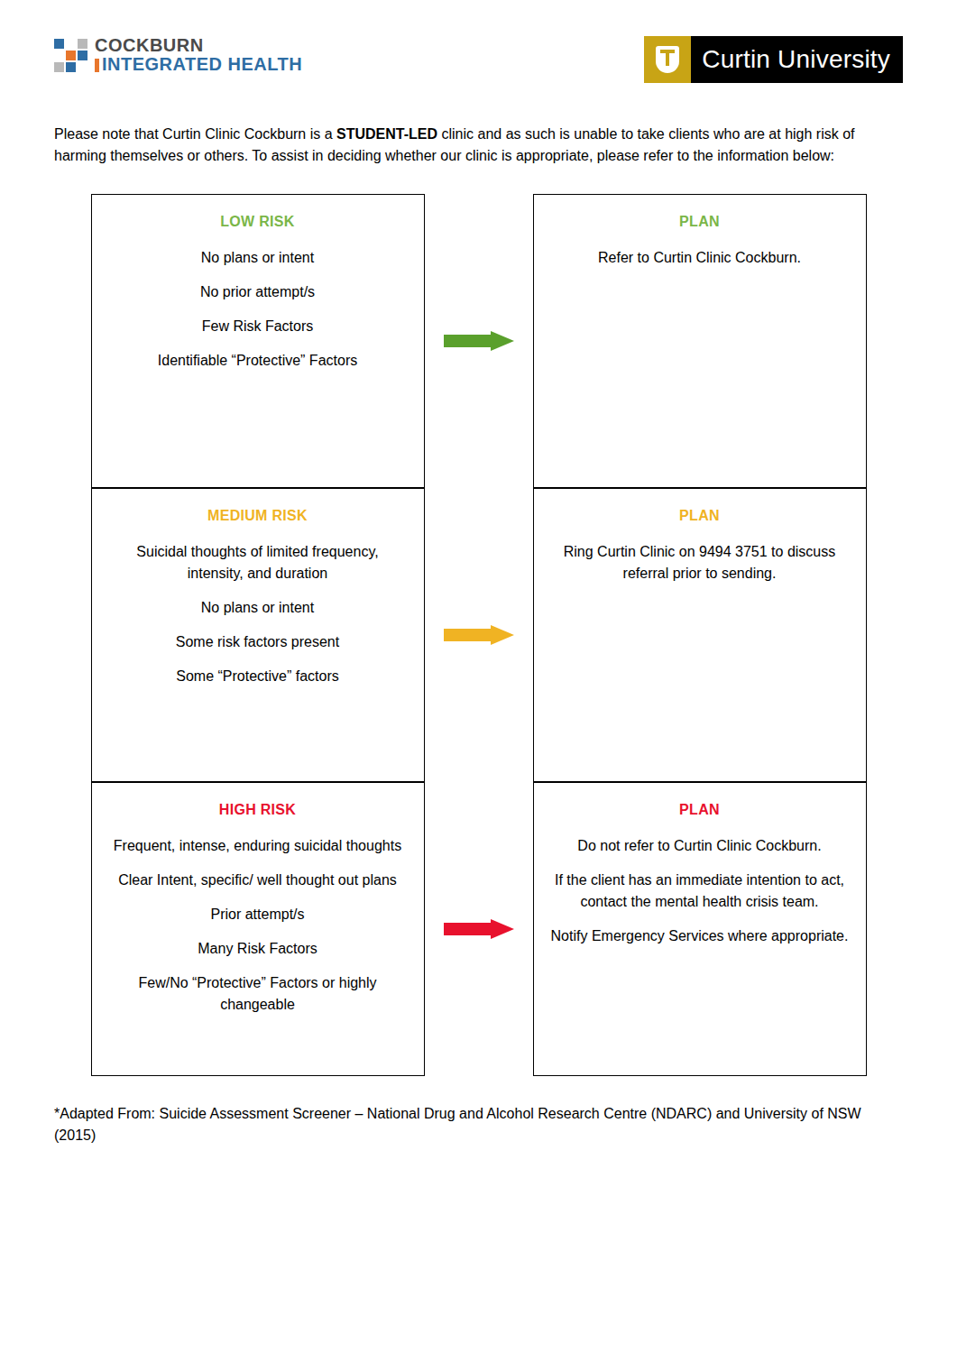COCKBURN
INTEGRATED HEALTH
Curtin University
Please note that Curtin Clinic Cockburn is a STUDENT-LED clinic and as such is unable to take clients who are at high risk of harming themselves or others. To assist in deciding whether our clinic is appropriate, please refer to the information below:
LOW RISK
No plans or intent
No prior attempt/s
Few Risk Factors
Identifiable “Protective” Factors
PLAN
Refer to Curtin Clinic Cockburn.
MEDIUM RISK
Suicidal thoughts of limited frequency, intensity, and duration
No plans or intent
Some risk factors present
Some “Protective” factors
PLAN
Ring Curtin Clinic on 9494 3751 to discuss referral prior to sending.
HIGH RISK
Frequent, intense, enduring suicidal thoughts
Clear Intent, specific/ well thought out plans
Prior attempt/s
Many Risk Factors
Few/No “Protective” Factors or highly changeable
PLAN
Do not refer to Curtin Clinic Cockburn.
If the client has an immediate intention to act, contact the mental health crisis team.
Notify Emergency Services where appropriate.
*Adapted From: Suicide Assessment Screener – National Drug and Alcohol Research Centre (NDARC) and University of NSW (2015)